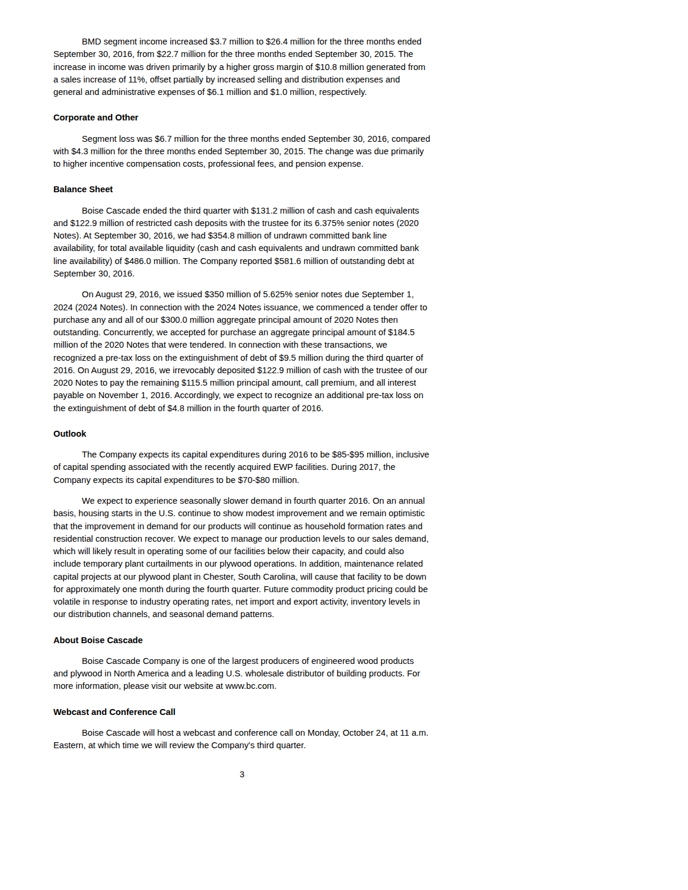BMD segment income increased $3.7 million to $26.4 million for the three months ended September 30, 2016, from $22.7 million for the three months ended September 30, 2015. The increase in income was driven primarily by a higher gross margin of $10.8 million generated from a sales increase of 11%, offset partially by increased selling and distribution expenses and general and administrative expenses of $6.1 million and $1.0 million, respectively.
Corporate and Other
Segment loss was $6.7 million for the three months ended September 30, 2016, compared with $4.3 million for the three months ended September 30, 2015. The change was due primarily to higher incentive compensation costs, professional fees, and pension expense.
Balance Sheet
Boise Cascade ended the third quarter with $131.2 million of cash and cash equivalents and $122.9 million of restricted cash deposits with the trustee for its 6.375% senior notes (2020 Notes). At September 30, 2016, we had $354.8 million of undrawn committed bank line availability, for total available liquidity (cash and cash equivalents and undrawn committed bank line availability) of $486.0 million. The Company reported $581.6 million of outstanding debt at September 30, 2016.
On August 29, 2016, we issued $350 million of 5.625% senior notes due September 1, 2024 (2024 Notes). In connection with the 2024 Notes issuance, we commenced a tender offer to purchase any and all of our $300.0 million aggregate principal amount of 2020 Notes then outstanding. Concurrently, we accepted for purchase an aggregate principal amount of $184.5 million of the 2020 Notes that were tendered. In connection with these transactions, we recognized a pre-tax loss on the extinguishment of debt of $9.5 million during the third quarter of 2016. On August 29, 2016, we irrevocably deposited $122.9 million of cash with the trustee of our 2020 Notes to pay the remaining $115.5 million principal amount, call premium, and all interest payable on November 1, 2016. Accordingly, we expect to recognize an additional pre-tax loss on the extinguishment of debt of $4.8 million in the fourth quarter of 2016.
Outlook
The Company expects its capital expenditures during 2016 to be $85-$95 million, inclusive of capital spending associated with the recently acquired EWP facilities. During 2017, the Company expects its capital expenditures to be $70-$80 million.
We expect to experience seasonally slower demand in fourth quarter 2016. On an annual basis, housing starts in the U.S. continue to show modest improvement and we remain optimistic that the improvement in demand for our products will continue as household formation rates and residential construction recover. We expect to manage our production levels to our sales demand, which will likely result in operating some of our facilities below their capacity, and could also include temporary plant curtailments in our plywood operations. In addition, maintenance related capital projects at our plywood plant in Chester, South Carolina, will cause that facility to be down for approximately one month during the fourth quarter. Future commodity product pricing could be volatile in response to industry operating rates, net import and export activity, inventory levels in our distribution channels, and seasonal demand patterns.
About Boise Cascade
Boise Cascade Company is one of the largest producers of engineered wood products and plywood in North America and a leading U.S. wholesale distributor of building products. For more information, please visit our website at www.bc.com.
Webcast and Conference Call
Boise Cascade will host a webcast and conference call on Monday, October 24, at 11 a.m. Eastern, at which time we will review the Company's third quarter.
3